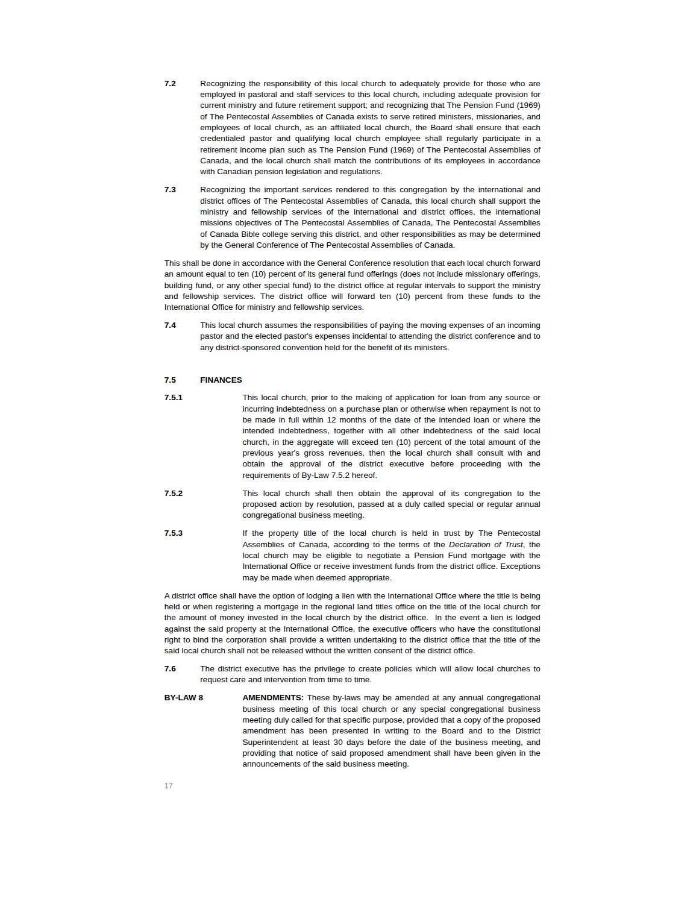7.2
Recognizing the responsibility of this local church to adequately provide for those who are employed in pastoral and staff services to this local church, including adequate provision for current ministry and future retirement support; and recognizing that The Pension Fund (1969) of The Pentecostal Assemblies of Canada exists to serve retired ministers, missionaries, and employees of local church, as an affiliated local church, the Board shall ensure that each credentialed pastor and qualifying local church employee shall regularly participate in a retirement income plan such as The Pension Fund (1969) of The Pentecostal Assemblies of Canada, and the local church shall match the contributions of its employees in accordance with Canadian pension legislation and regulations.
7.3
Recognizing the important services rendered to this congregation by the international and district offices of The Pentecostal Assemblies of Canada, this local church shall support the ministry and fellowship services of the international and district offices, the international missions objectives of The Pentecostal Assemblies of Canada, The Pentecostal Assemblies of Canada Bible college serving this district, and other responsibilities as may be determined by the General Conference of The Pentecostal Assemblies of Canada.
This shall be done in accordance with the General Conference resolution that each local church forward an amount equal to ten (10) percent of its general fund offerings (does not include missionary offerings, building fund, or any other special fund) to the district office at regular intervals to support the ministry and fellowship services. The district office will forward ten (10) percent from these funds to the International Office for ministry and fellowship services.
7.4
This local church assumes the responsibilities of paying the moving expenses of an incoming pastor and the elected pastor's expenses incidental to attending the district conference and to any district-sponsored convention held for the benefit of its ministers.
7.5
FINANCES
7.5.1
This local church, prior to the making of application for loan from any source or incurring indebtedness on a purchase plan or otherwise when repayment is not to be made in full within 12 months of the date of the intended loan or where the intended indebtedness, together with all other indebtedness of the said local church, in the aggregate will exceed ten (10) percent of the total amount of the previous year's gross revenues, then the local church shall consult with and obtain the approval of the district executive before proceeding with the requirements of By-Law 7.5.2 hereof.
7.5.2
This local church shall then obtain the approval of its congregation to the proposed action by resolution, passed at a duly called special or regular annual congregational business meeting.
7.5.3
If the property title of the local church is held in trust by The Pentecostal Assemblies of Canada, according to the terms of the Declaration of Trust, the local church may be eligible to negotiate a Pension Fund mortgage with the International Office or receive investment funds from the district office. Exceptions may be made when deemed appropriate.
A district office shall have the option of lodging a lien with the International Office where the title is being held or when registering a mortgage in the regional land titles office on the title of the local church for the amount of money invested in the local church by the district office. In the event a lien is lodged against the said property at the International Office, the executive officers who have the constitutional right to bind the corporation shall provide a written undertaking to the district office that the title of the said local church shall not be released without the written consent of the district office.
7.6
The district executive has the privilege to create policies which will allow local churches to request care and intervention from time to time.
BY-LAW 8
AMENDMENTS: These by-laws may be amended at any annual congregational business meeting of this local church or any special congregational business meeting duly called for that specific purpose, provided that a copy of the proposed amendment has been presented in writing to the Board and to the District Superintendent at least 30 days before the date of the business meeting, and providing that notice of said proposed amendment shall have been given in the announcements of the said business meeting.
17